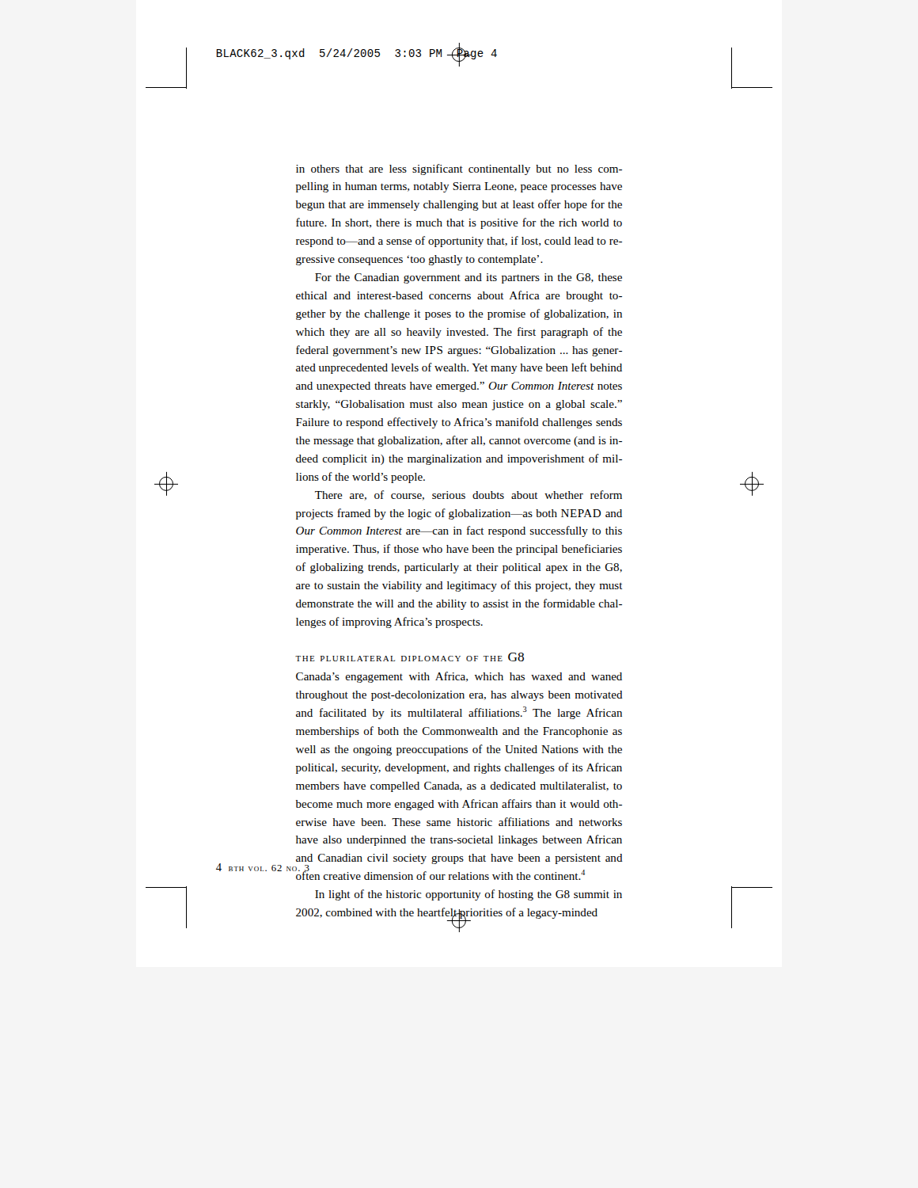BLACK62_3.qxd 5/24/2005 3:03 PM Page 4
in others that are less significant continentally but no less compelling in human terms, notably Sierra Leone, peace processes have begun that are immensely challenging but at least offer hope for the future. In short, there is much that is positive for the rich world to respond to—and a sense of opportunity that, if lost, could lead to regressive consequences ‘too ghastly to contemplate’.
For the Canadian government and its partners in the G8, these ethical and interest-based concerns about Africa are brought together by the challenge it poses to the promise of globalization, in which they are all so heavily invested. The first paragraph of the federal government’s new IPS argues: “Globalization ... has generated unprecedented levels of wealth. Yet many have been left behind and unexpected threats have emerged.” Our Common Interest notes starkly, “Globalisation must also mean justice on a global scale.” Failure to respond effectively to Africa’s manifold challenges sends the message that globalization, after all, cannot overcome (and is indeed complicit in) the marginalization and impoverishment of millions of the world’s people.
There are, of course, serious doubts about whether reform projects framed by the logic of globalization—as both NEPAD and Our Common Interest are—can in fact respond successfully to this imperative. Thus, if those who have been the principal beneficiaries of globalizing trends, particularly at their political apex in the G8, are to sustain the viability and legitimacy of this project, they must demonstrate the will and the ability to assist in the formidable challenges of improving Africa’s prospects.
the plurilateral diplomacy of the G8
Canada’s engagement with Africa, which has waxed and waned throughout the post-decolonization era, has always been motivated and facilitated by its multilateral affiliations.3 The large African memberships of both the Commonwealth and the Francophonie as well as the ongoing preoccupations of the United Nations with the political, security, development, and rights challenges of its African members have compelled Canada, as a dedicated multilateralist, to become much more engaged with African affairs than it would otherwise have been. These same historic affiliations and networks have also underpinned the trans-societal linkages between African and Canadian civil society groups that have been a persistent and often creative dimension of our relations with the continent.4
In light of the historic opportunity of hosting the G8 summit in 2002, combined with the heartfelt priorities of a legacy-minded
4 bth vol. 62 no. 3